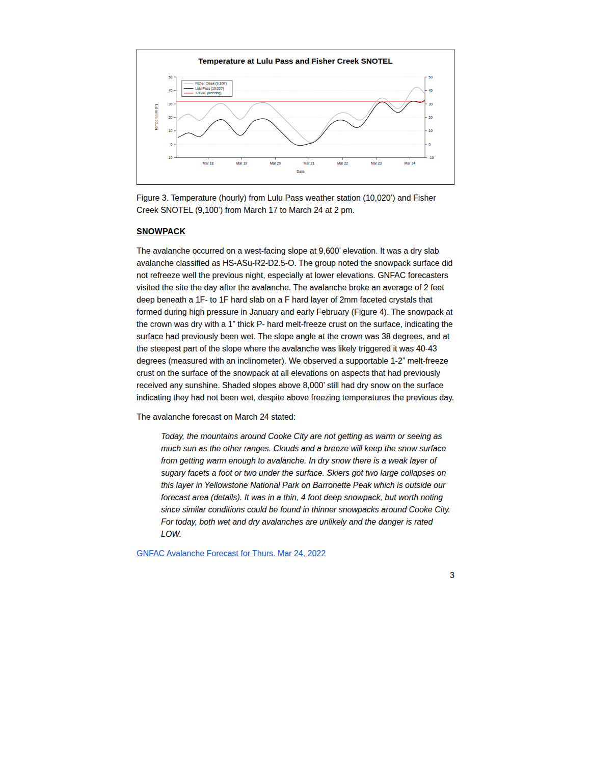Temperature at Lulu Pass and Fisher Creek SNOTEL
-10 0 10 20 30 40 50 -10 0 10 20 30 40 50 Temperature (F) Mar 18 Mar 19 Mar 20 Mar 21 Mar 22 Mar 23 Mar 24 Date Fisher Creek (9,100') Lulu Pass (10,020') 32F/0C (freezing)
Figure 3. Temperature (hourly) from Lulu Pass weather station (10,020’) and Fisher Creek SNOTEL (9,100’) from March 17 to March 24 at 2 pm.
SNOWPACK
The avalanche occurred on a west-facing slope at 9,600’ elevation. It was a dry slab avalanche classified as HS-ASu-R2-D2.5-O. The group noted the snowpack surface did not refreeze well the previous night, especially at lower elevations. GNFAC forecasters visited the site the day after the avalanche. The avalanche broke an average of 2 feet deep beneath a 1F- to 1F hard slab on a F hard layer of 2mm faceted crystals that formed during high pressure in January and early February (Figure 4). The snowpack at the crown was dry with a 1” thick P- hard melt-freeze crust on the surface, indicating the surface had previously been wet. The slope angle at the crown was 38 degrees, and at the steepest part of the slope where the avalanche was likely triggered it was 40-43 degrees (measured with an inclinometer). We observed a supportable 1-2” melt-freeze crust on the surface of the snowpack at all elevations on aspects that had previously received any sunshine. Shaded slopes above 8,000’ still had dry snow on the surface indicating they had not been wet, despite above freezing temperatures the previous day.
The avalanche forecast on March 24 stated:
Today, the mountains around Cooke City are not getting as warm or seeing as much sun as the other ranges. Clouds and a breeze will keep the snow surface from getting warm enough to avalanche. In dry snow there is a weak layer of sugary facets a foot or two under the surface. Skiers got two large collapses on this layer in Yellowstone National Park on Barronette Peak which is outside our forecast area (details). It was in a thin, 4 foot deep snowpack, but worth noting since similar conditions could be found in thinner snowpacks around Cooke City. For today, both wet and dry avalanches are unlikely and the danger is rated LOW.
GNFAC Avalanche Forecast for Thurs. Mar 24, 2022
3